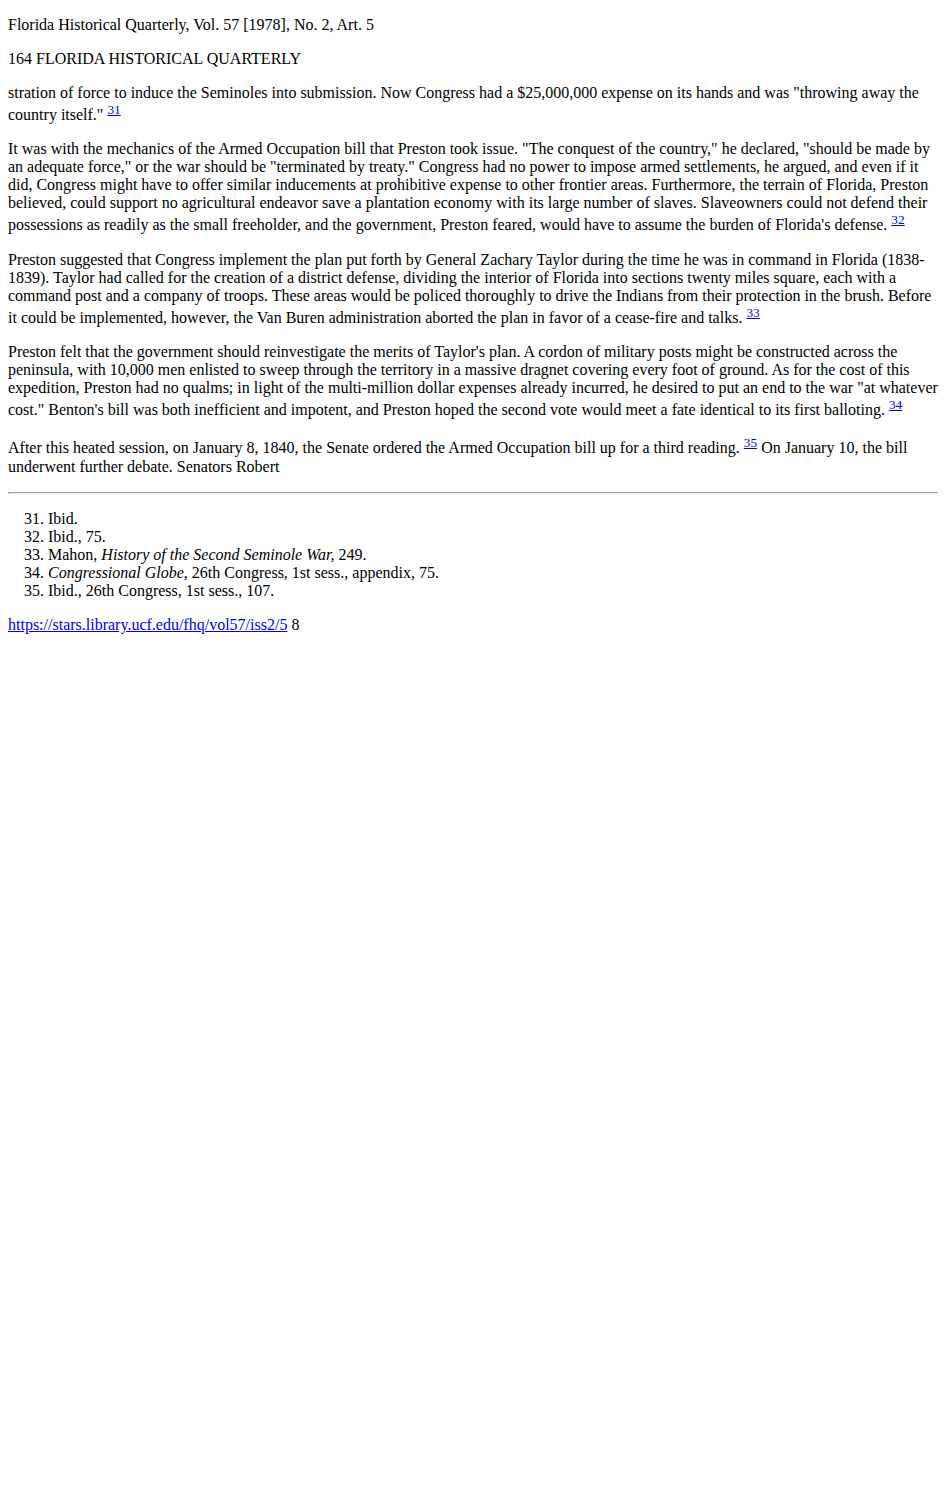Florida Historical Quarterly, Vol. 57 [1978], No. 2, Art. 5
164 FLORIDA HISTORICAL QUARTERLY
stration of force to induce the Seminoles into submission. Now Congress had a $25,000,000 expense on its hands and was "throwing away the country itself." 31
It was with the mechanics of the Armed Occupation bill that Preston took issue. "The conquest of the country," he declared, "should be made by an adequate force," or the war should be "terminated by treaty." Congress had no power to impose armed settlements, he argued, and even if it did, Congress might have to offer similar inducements at prohibitive expense to other frontier areas. Furthermore, the terrain of Florida, Preston believed, could support no agricultural endeavor save a plantation economy with its large number of slaves. Slaveowners could not defend their possessions as readily as the small freeholder, and the government, Preston feared, would have to assume the burden of Florida's defense. 32
Preston suggested that Congress implement the plan put forth by General Zachary Taylor during the time he was in command in Florida (1838-1839). Taylor had called for the creation of a district defense, dividing the interior of Florida into sections twenty miles square, each with a command post and a company of troops. These areas would be policed thoroughly to drive the Indians from their protection in the brush. Before it could be implemented, however, the Van Buren administration aborted the plan in favor of a cease-fire and talks. 33
Preston felt that the government should reinvestigate the merits of Taylor's plan. A cordon of military posts might be constructed across the peninsula, with 10,000 men enlisted to sweep through the territory in a massive dragnet covering every foot of ground. As for the cost of this expedition, Preston had no qualms; in light of the multi-million dollar expenses already incurred, he desired to put an end to the war "at whatever cost." Benton's bill was both inefficient and impotent, and Preston hoped the second vote would meet a fate identical to its first balloting. 34
After this heated session, on January 8, 1840, the Senate ordered the Armed Occupation bill up for a third reading. 35 On January 10, the bill underwent further debate. Senators Robert
Ibid.
Ibid., 75.
Mahon, History of the Second Seminole War, 249.
Congressional Globe, 26th Congress, 1st sess., appendix, 75.
Ibid., 26th Congress, 1st sess., 107.
https://stars.library.ucf.edu/fhq/vol57/iss2/5 8